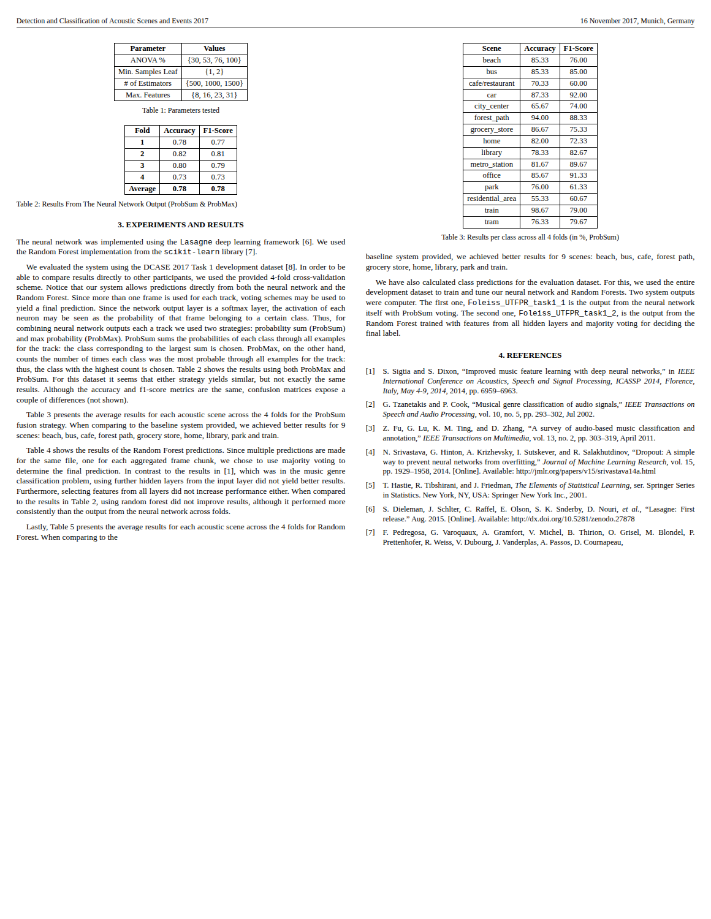Detection and Classification of Acoustic Scenes and Events 2017
16 November 2017, Munich, Germany
| Parameter | Values |
| --- | --- |
| ANOVA % | {30, 53, 76, 100} |
| Min. Samples Leaf | {1, 2} |
| # of Estimators | {500, 1000, 1500} |
| Max. Features | {8, 16, 23, 31} |
Table 1: Parameters tested
| Fold | Accuracy | F1-Score |
| --- | --- | --- |
| 1 | 0.78 | 0.77 |
| 2 | 0.82 | 0.81 |
| 3 | 0.80 | 0.79 |
| 4 | 0.73 | 0.73 |
| Average | 0.78 | 0.78 |
Table 2: Results From The Neural Network Output (ProbSum & ProbMax)
3. EXPERIMENTS AND RESULTS
The neural network was implemented using the Lasagne deep learning framework [6]. We used the Random Forest implementation from the scikit-learn library [7].
We evaluated the system using the DCASE 2017 Task 1 development dataset [8]. In order to be able to compare results directly to other participants, we used the provided 4-fold cross-validation scheme. Notice that our system allows predictions directly from both the neural network and the Random Forest. Since more than one frame is used for each track, voting schemes may be used to yield a final prediction. Since the network output layer is a softmax layer, the activation of each neuron may be seen as the probability of that frame belonging to a certain class. Thus, for combining neural network outputs each a track we used two strategies: probability sum (ProbSum) and max probability (ProbMax). ProbSum sums the probabilities of each class through all examples for the track: the class corresponding to the largest sum is chosen. ProbMax, on the other hand, counts the number of times each class was the most probable through all examples for the track: thus, the class with the highest count is chosen. Table 2 shows the results using both ProbMax and ProbSum. For this dataset it seems that either strategy yields similar, but not exactly the same results. Although the accuracy and f1-score metrics are the same, confusion matrices expose a couple of differences (not shown).
Table 3 presents the average results for each acoustic scene across the 4 folds for the ProbSum fusion strategy. When comparing to the baseline system provided, we achieved better results for 9 scenes: beach, bus, cafe, forest path, grocery store, home, library, park and train.
Table 4 shows the results of the Random Forest predictions. Since multiple predictions are made for the same file, one for each aggregated frame chunk, we chose to use majority voting to determine the final prediction. In contrast to the results in [1], which was in the music genre classification problem, using further hidden layers from the input layer did not yield better results. Furthermore, selecting features from all layers did not increase performance either. When compared to the results in Table 2, using random forest did not improve results, although it performed more consistently than the output from the neural network across folds.
Lastly, Table 5 presents the average results for each acoustic scene across the 4 folds for Random Forest. When comparing to the
| Scene | Accuracy | F1-Score |
| --- | --- | --- |
| beach | 85.33 | 76.00 |
| bus | 85.33 | 85.00 |
| cafe/restaurant | 70.33 | 60.00 |
| car | 87.33 | 92.00 |
| city_center | 65.67 | 74.00 |
| forest_path | 94.00 | 88.33 |
| grocery_store | 86.67 | 75.33 |
| home | 82.00 | 72.33 |
| library | 78.33 | 82.67 |
| metro_station | 81.67 | 89.67 |
| office | 85.67 | 91.33 |
| park | 76.00 | 61.33 |
| residential_area | 55.33 | 60.67 |
| train | 98.67 | 79.00 |
| tram | 76.33 | 79.67 |
Table 3: Results per class across all 4 folds (in %, ProbSum)
baseline system provided, we achieved better results for 9 scenes: beach, bus, cafe, forest path, grocery store, home, library, park and train.
We have also calculated class predictions for the evaluation dataset. For this, we used the entire development dataset to train and tune our neural network and Random Forests. Two system outputs were computer. The first one, Foleiss_UTFPR_task1_1 is the output from the neural network itself with ProbSum voting. The second one, Foleiss_UTFPR_task1_2, is the output from the Random Forest trained with features from all hidden layers and majority voting for deciding the final label.
4. REFERENCES
[1] S. Sigtia and S. Dixon, “Improved music feature learning with deep neural networks,” in IEEE International Conference on Acoustics, Speech and Signal Processing, ICASSP 2014, Florence, Italy, May 4-9, 2014, 2014, pp. 6959–6963.
[2] G. Tzanetakis and P. Cook, “Musical genre classification of audio signals,” IEEE Transactions on Speech and Audio Processing, vol. 10, no. 5, pp. 293–302, Jul 2002.
[3] Z. Fu, G. Lu, K. M. Ting, and D. Zhang, “A survey of audio-based music classification and annotation,” IEEE Transactions on Multimedia, vol. 13, no. 2, pp. 303–319, April 2011.
[4] N. Srivastava, G. Hinton, A. Krizhevsky, I. Sutskever, and R. Salakhutdinov, “Dropout: A simple way to prevent neural networks from overfitting,” Journal of Machine Learning Research, vol. 15, pp. 1929–1958, 2014. [Online]. Available: http://jmlr.org/papers/v15/srivastava14a.html
[5] T. Hastie, R. Tibshirani, and J. Friedman, The Elements of Statistical Learning, ser. Springer Series in Statistics. New York, NY, USA: Springer New York Inc., 2001.
[6] S. Dieleman, J. Schlter, C. Raffel, E. Olson, S. K. Snderby, D. Nouri, et al., “Lasagne: First release.” Aug. 2015. [Online]. Available: http://dx.doi.org/10.5281/zenodo.27878
[7] F. Pedregosa, G. Varoquaux, A. Gramfort, V. Michel, B. Thirion, O. Grisel, M. Blondel, P. Prettenhofer, R. Weiss, V. Dubourg, J. Vanderplas, A. Passos, D. Cournapeau,